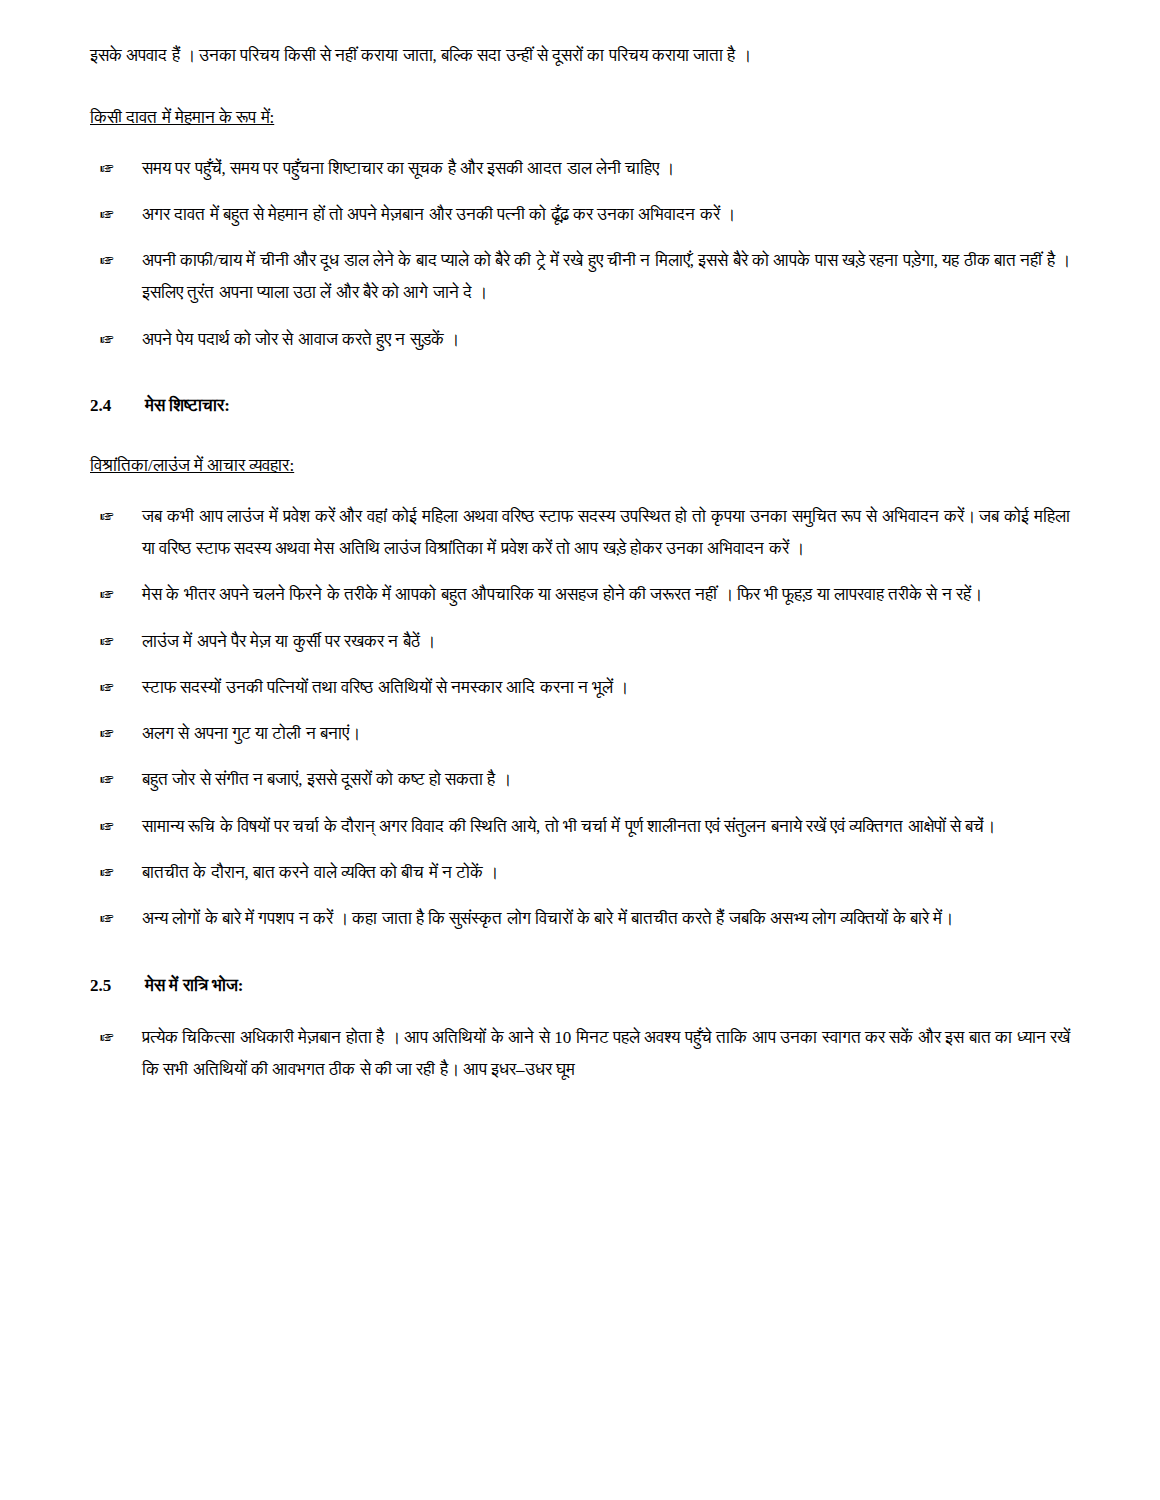इसके अपवाद हैं । उनका परिचय किसी से नहीं कराया जाता, बल्कि सदा उन्हीं से दूसरों का परिचय कराया जाता है ।
किसी दावत में मेहमान के रूप में:
समय पर पहुँचें, समय पर पहुँचना शिष्टाचार का सूचक है और इसकी आदत डाल लेनी चाहिए ।
अगर दावत में बहुत से मेहमान हों तो अपने मेज़बान और उनकी पत्नी को ढूँढ़ कर उनका अभिवादन करें ।
अपनी काफी/चाय में चीनी और दूध डाल लेने के बाद प्याले को बैरे की ट्रे में रखे हुए चीनी न मिलाएँ, इससे बैरे को आपके पास खड़े रहना पड़ेगा, यह ठीक बात नहीं है । इसलिए तुरंत अपना प्याला उठा लें और बैरे को आगे जाने दे ।
अपने पेय पदार्थ को जोर से आवाज करते हुए न सुड़कें ।
2.4मेस शिष्टाचार:
विश्रांतिका/लाउंज में आचार व्यवहार:
जब कभी आप लाउंज में प्रवेश करें और वहां कोई महिला अथवा वरिष्ठ स्टाफ सदस्य उपस्थित हो तो कृपया उनका समुचित रूप से अभिवादन करें। जब कोई महिला या वरिष्ठ स्टाफ सदस्य अथवा मेस अतिथि लाउंज विश्रांतिका में प्रवेश करें तो आप खड़े होकर उनका अभिवादन करें ।
मेस के भीतर अपने चलने फिरने के तरीके में आपको बहुत औपचारिक या असहज होने की जरूरत नहीं । फिर भी फूहड़ या लापरवाह तरीके से न रहें।
लाउंज में अपने पैर मेज़ या कुर्सी पर रखकर न बैठें ।
स्टाफ सदस्यों उनकी पत्नियों तथा वरिष्ठ अतिथियों से नमस्कार आदि करना न भूलें ।
अलग से अपना गुट या टोली न बनाएं।
बहुत जोर से संगीत न बजाएं, इससे दूसरों को कष्ट हो सकता है ।
सामान्य रूचि के विषयों पर चर्चा के दौरान् अगर विवाद की स्थिति आये, तो भी चर्चा में पूर्ण शालीनता एवं संतुलन बनाये रखें एवं व्यक्तिगत आक्षेपों से बचें।
बातचीत के दौरान, बात करने वाले व्यक्ति को बीच में न टोकें ।
अन्य लोगों के बारे में गपशप न करें । कहा जाता है कि सुसंस्कृत लोग विचारों के बारे में बातचीत करते हैं जबकि असभ्य लोग व्यक्तियों के बारे में।
2.5मेस में रात्रि भोज:
प्रत्येक चिकित्सा अधिकारी मेज़बान होता है । आप अतिथियों के आने से 10 मिनट पहले अवश्य पहुँचे ताकि आप उनका स्वागत कर सकें और इस बात का ध्यान रखें कि सभी अतिथियों की आवभगत ठीक से की जा रही है। आप इधर–उधर घूम